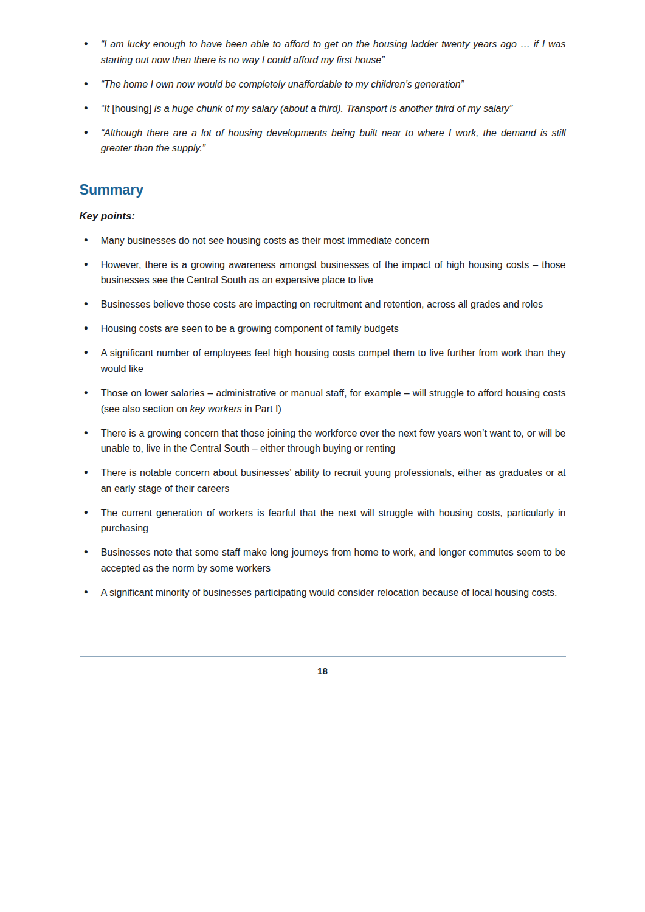“I am lucky enough to have been able to afford to get on the housing ladder twenty years ago … if I was starting out now then there is no way I could afford my first house”
“The home I own now would be completely unaffordable to my children’s generation”
“It [housing] is a huge chunk of my salary (about a third). Transport is another third of my salary”
“Although there are a lot of housing developments being built near to where I work, the demand is still greater than the supply.”
Summary
Key points:
Many businesses do not see housing costs as their most immediate concern
However, there is a growing awareness amongst businesses of the impact of high housing costs – those businesses see the Central South as an expensive place to live
Businesses believe those costs are impacting on recruitment and retention, across all grades and roles
Housing costs are seen to be a growing component of family budgets
A significant number of employees feel high housing costs compel them to live further from work than they would like
Those on lower salaries – administrative or manual staff, for example – will struggle to afford housing costs (see also section on key workers in Part I)
There is a growing concern that those joining the workforce over the next few years won’t want to, or will be unable to, live in the Central South – either through buying or renting
There is notable concern about businesses’ ability to recruit young professionals, either as graduates or at an early stage of their careers
The current generation of workers is fearful that the next will struggle with housing costs, particularly in purchasing
Businesses note that some staff make long journeys from home to work, and longer commutes seem to be accepted as the norm by some workers
A significant minority of businesses participating would consider relocation because of local housing costs.
18